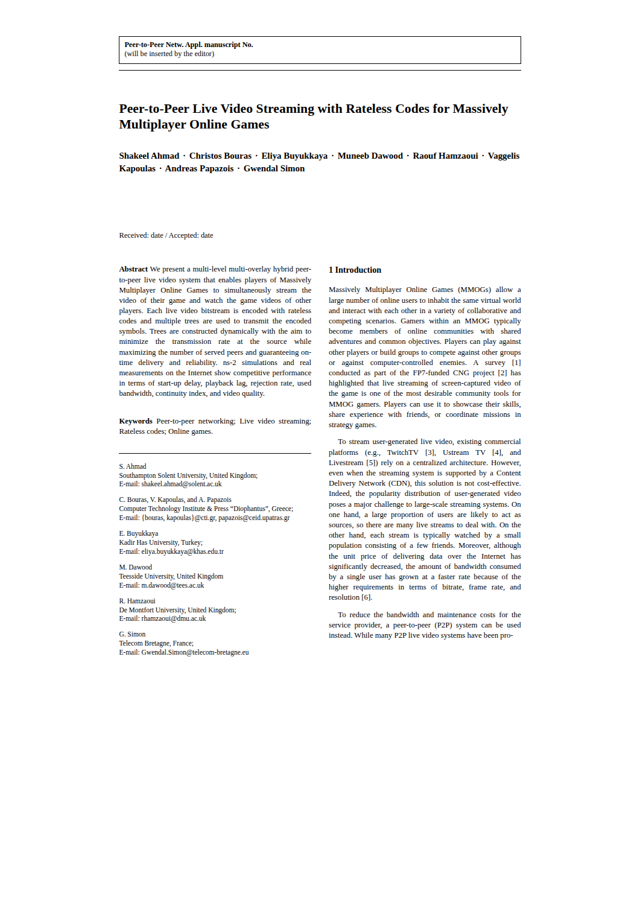Peer-to-Peer Netw. Appl. manuscript No.
(will be inserted by the editor)
Peer-to-Peer Live Video Streaming with Rateless Codes for Massively Multiplayer Online Games
Shakeel Ahmad · Christos Bouras · Eliya Buyukkaya · Muneeb Dawood · Raouf Hamzaoui · Vaggelis Kapoulas · Andreas Papazois · Gwendal Simon
Received: date / Accepted: date
Abstract We present a multi-level multi-overlay hybrid peer-to-peer live video system that enables players of Massively Multiplayer Online Games to simultaneously stream the video of their game and watch the game videos of other players. Each live video bitstream is encoded with rateless codes and multiple trees are used to transmit the encoded symbols. Trees are constructed dynamically with the aim to minimize the transmission rate at the source while maximizing the number of served peers and guaranteeing on-time delivery and reliability. ns-2 simulations and real measurements on the Internet show competitive performance in terms of start-up delay, playback lag, rejection rate, used bandwidth, continuity index, and video quality.
Keywords Peer-to-peer networking; Live video streaming; Rateless codes; Online games.
S. Ahmad
Southampton Solent University, United Kingdom;
E-mail: shakeel.ahmad@solent.ac.uk
C. Bouras, V. Kapoulas, and A. Papazois
Computer Technology Institute & Press “Diophantus”, Greece;
E-mail: {bouras, kapoulas}@cti.gr, papazois@ceid.upatras.gr
E. Buyukkaya
Kadir Has University, Turkey;
E-mail: eliya.buyukkaya@khas.edu.tr
M. Dawood
Teesside University, United Kingdom
E-mail: m.dawood@tees.ac.uk
R. Hamzaoui
De Montfort University, United Kingdom;
E-mail: rhamzaoui@dmu.ac.uk
G. Simon
Telecom Bretagne, France;
E-mail: Gwendal.Simon@telecom-bretagne.eu
1 Introduction
Massively Multiplayer Online Games (MMOGs) allow a large number of online users to inhabit the same virtual world and interact with each other in a variety of collaborative and competing scenarios. Gamers within an MMOG typically become members of online communities with shared adventures and common objectives. Players can play against other players or build groups to compete against other groups or against computer-controlled enemies. A survey [1] conducted as part of the FP7-funded CNG project [2] has highlighted that live streaming of screen-captured video of the game is one of the most desirable community tools for MMOG gamers. Players can use it to showcase their skills, share experience with friends, or coordinate missions in strategy games.
To stream user-generated live video, existing commercial platforms (e.g., TwitchTV [3], Ustream TV [4], and Livestream [5]) rely on a centralized architecture. However, even when the streaming system is supported by a Content Delivery Network (CDN), this solution is not cost-effective. Indeed, the popularity distribution of user-generated video poses a major challenge to large-scale streaming systems. On one hand, a large proportion of users are likely to act as sources, so there are many live streams to deal with. On the other hand, each stream is typically watched by a small population consisting of a few friends. Moreover, although the unit price of delivering data over the Internet has significantly decreased, the amount of bandwidth consumed by a single user has grown at a faster rate because of the higher requirements in terms of bitrate, frame rate, and resolution [6].
To reduce the bandwidth and maintenance costs for the service provider, a peer-to-peer (P2P) system can be used instead. While many P2P live video systems have been pro-